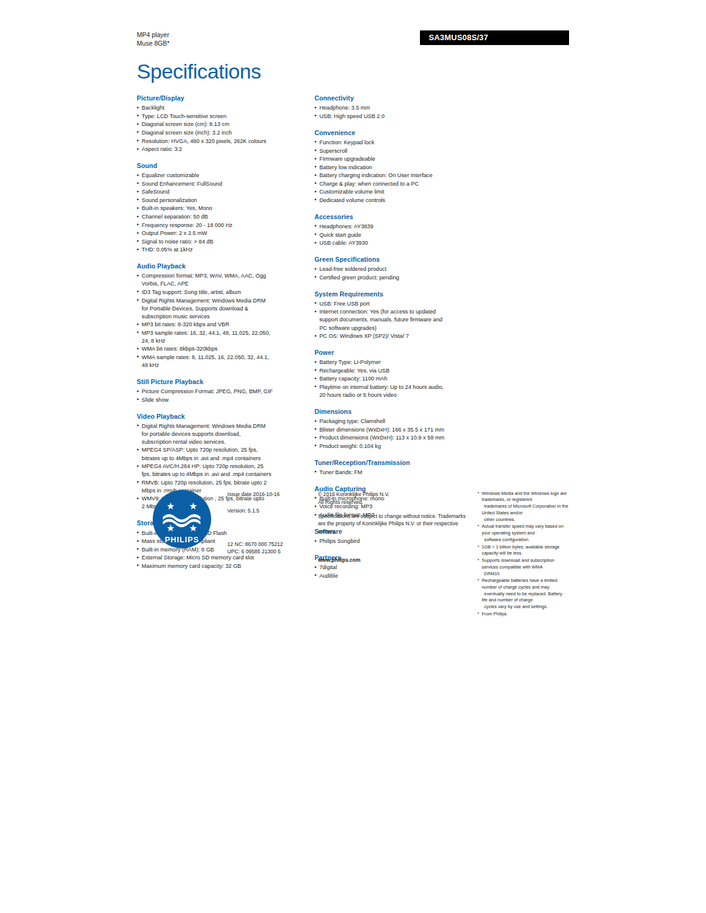MP4 player
Muse 8GB*
SA3MUS08S/37
Specifications
Picture/Display
Backlight
Type: LCD Touch-sensitive screen
Diagonal screen size (cm): 8.13 cm
Diagonal screen size (inch): 3.2 inch
Resolution: HVGA, 480 x 320 pixels, 262K colours
Aspect ratio: 3:2
Sound
Equalizer customizable
Sound Enhancement: FullSound
SafeSound
Sound personalization
Built-in speakers: Yes, Mono
Channel separation: 50 dB
Frequency response: 20 - 18 000 Hz
Output Power: 2 x 2.5 mW
Signal to noise ratio: > 84 dB
THD: 0.05% at 1kHz
Audio Playback
Compression format: MP3, WAV, WMA, AAC, OggVorbis, FLAC, APE
ID3 Tag support: Song title, artist, album
Digital Rights Management: Windows Media DRMfor Portable Devices, Supports download &subscription music services
MP3 bit rates: 8-320 kbps and VBR
MP3 sample rates: 16, 32, 44.1, 48, 11.025, 22.050,24, 8 kHz
WMA bit rates: 8kbps-320kbps
WMA sample rates: 8, 11.025, 16, 22.050, 32, 44.1,48 kHz
Still Picture Playback
Picture Compression Format: JPEG, PNG, BMP, GIF
Slide show
Video Playback
Digital Rights Management: Windows Media DRMfor portable devices supports download, subscription rental video services.
MPEG4 SP/ASP: Upto 720p resolution, 25 fps,bitrates up to 4Mbps in .avi and .mp4 containers
MPEG4 AVC/H.264 HP: Upto 720p resolution, 25fps, bitrates up to 4Mbps in .avi and .mp4 containers
RMVB: Upto 720p resolution, 25 fps, bitrate upto 2Mbps in .rmvb container
WMV9: Upto 720p resolution , 25 fps, bitrate upto2 Mbps in .wmv container
Storage Media
Built-in memory type: NAND Flash
Mass storage class compliant
Built-in memory (RAM): 8 GB
External Storage: Micro SD memory card slot
Maximum memory card capacity: 32 GB
Connectivity
Headphone: 3.5 mm
USB: High speed USB 2.0
Convenience
Function: Keypad lock
Superscroll
Firmware upgradeable
Battery low indication
Battery charging indication: On User Interface
Charge & play: when connected to a PC
Customizable volume limit
Dedicated volume controls
Accessories
Headphones: AY3839
Quick start guide
USB cable: AY3930
Green Specifications
Lead-free soldered product
Certified green product: pending
System Requirements
USB: Free USB port
Internet connection: Yes (for access to updatedsupport documents, manuals, future firmware and PC software upgrades)
PC OS: Windows XP (SP2)/ Vista/ 7
Power
Battery Type: LI-Polymer
Rechargeable: Yes, via USB
Battery capacity: 1100 mAh
Playtime on internal battery: Up to 24 hours audio,20 hours radio or 5 hours video
Dimensions
Packaging type: Clamshell
Blister dimensions (WxDxH): 166 x 35.5 x 171 mm
Product dimensions (WxDxH): 113 x 10.9 x 59 mm
Product weight: 0.104 kg
Tuner/Reception/Transmission
Tuner Bands: FM
Audio Capturing
Built-in microphone: mono
Voice recording: MP3
Audio file format: MP3
Software
Philips Songbird
Partners
7digital
Audible
PHILIPS
Issue date 2016-10-16
Version: 5.1.5
12 NC: 8670 000 75212
UPC: 6 09585 21300 5
© 2016 Koninklijke Philips N.V.
All Rights reserved.
Specifications are subject to change without notice. Trademarks are the property of Koninklijke Philips N.V. or their respective owners.
www.philips.com
*Windows Media and the Windows logo are trademarks, or registered trademarks of Microsoft Corporation in the United States and/or other countries.
*Actual transfer speed may vary based on your operating system and software configuration.
*1GB = 1 billion bytes; available storage capacity will be less.
*Supports download and subscription services compatible with WMA DRM10
*Rechargeable batteries have a limited number of charge cycles and may eventually need to be replaced. Battery life and number of charge cycles vary by use and settings.
*From Philips